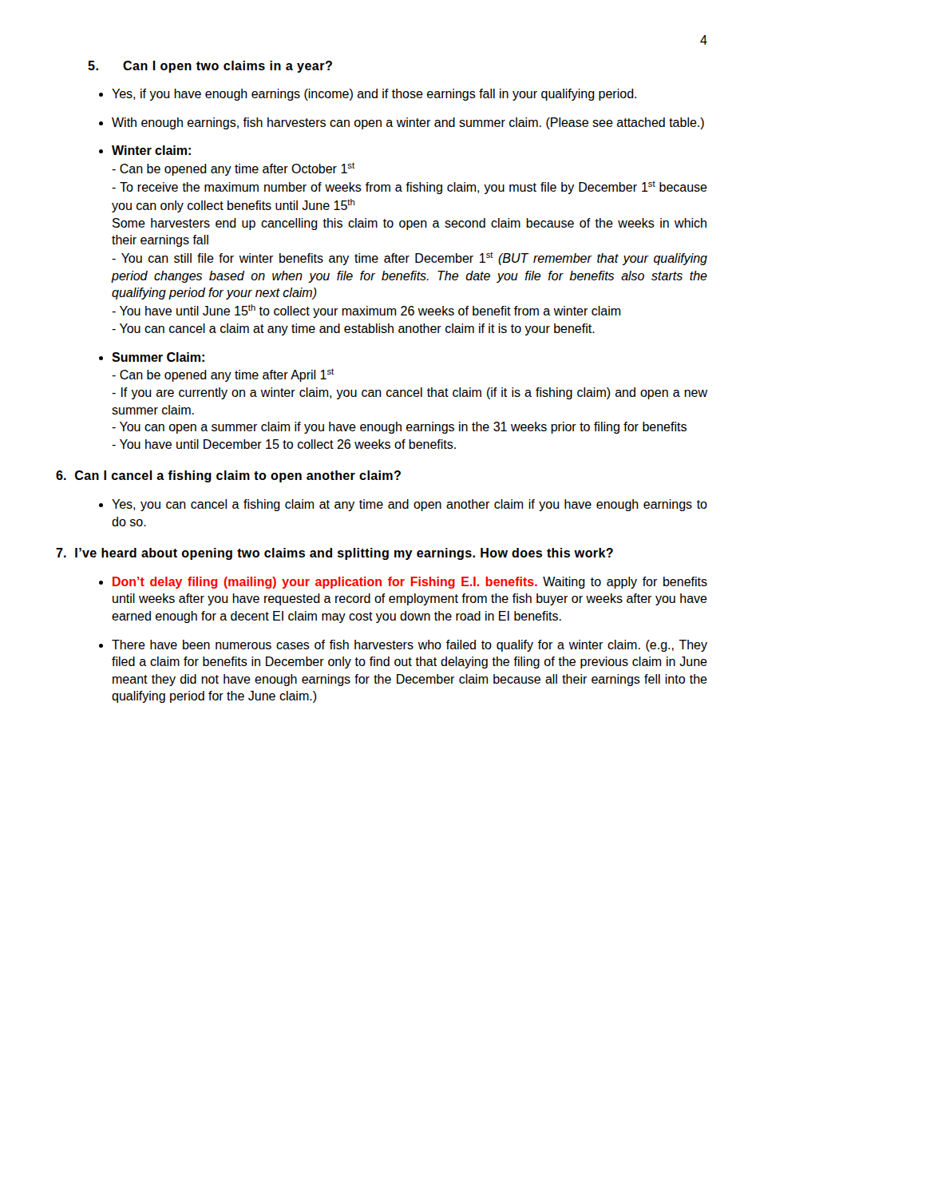4
5. Can I open two claims in a year?
Yes, if you have enough earnings (income) and if those earnings fall in your qualifying period.
With enough earnings, fish harvesters can open a winter and summer claim. (Please see attached table.)
Winter claim: - Can be opened any time after October 1st - To receive the maximum number of weeks from a fishing claim, you must file by December 1st because you can only collect benefits until June 15th Some harvesters end up cancelling this claim to open a second claim because of the weeks in which their earnings fall - You can still file for winter benefits any time after December 1st (BUT remember that your qualifying period changes based on when you file for benefits. The date you file for benefits also starts the qualifying period for your next claim) - You have until June 15th to collect your maximum 26 weeks of benefit from a winter claim - You can cancel a claim at any time and establish another claim if it is to your benefit.
Summer Claim: - Can be opened any time after April 1st - If you are currently on a winter claim, you can cancel that claim (if it is a fishing claim) and open a new summer claim. - You can open a summer claim if you have enough earnings in the 31 weeks prior to filing for benefits - You have until December 15 to collect 26 weeks of benefits.
6. Can I cancel a fishing claim to open another claim?
Yes, you can cancel a fishing claim at any time and open another claim if you have enough earnings to do so.
7. I’ve heard about opening two claims and splitting my earnings. How does this work?
Don’t delay filing (mailing) your application for Fishing E.I. benefits. Waiting to apply for benefits until weeks after you have requested a record of employment from the fish buyer or weeks after you have earned enough for a decent EI claim may cost you down the road in EI benefits.
There have been numerous cases of fish harvesters who failed to qualify for a winter claim. (e.g., They filed a claim for benefits in December only to find out that delaying the filing of the previous claim in June meant they did not have enough earnings for the December claim because all their earnings fell into the qualifying period for the June claim.)